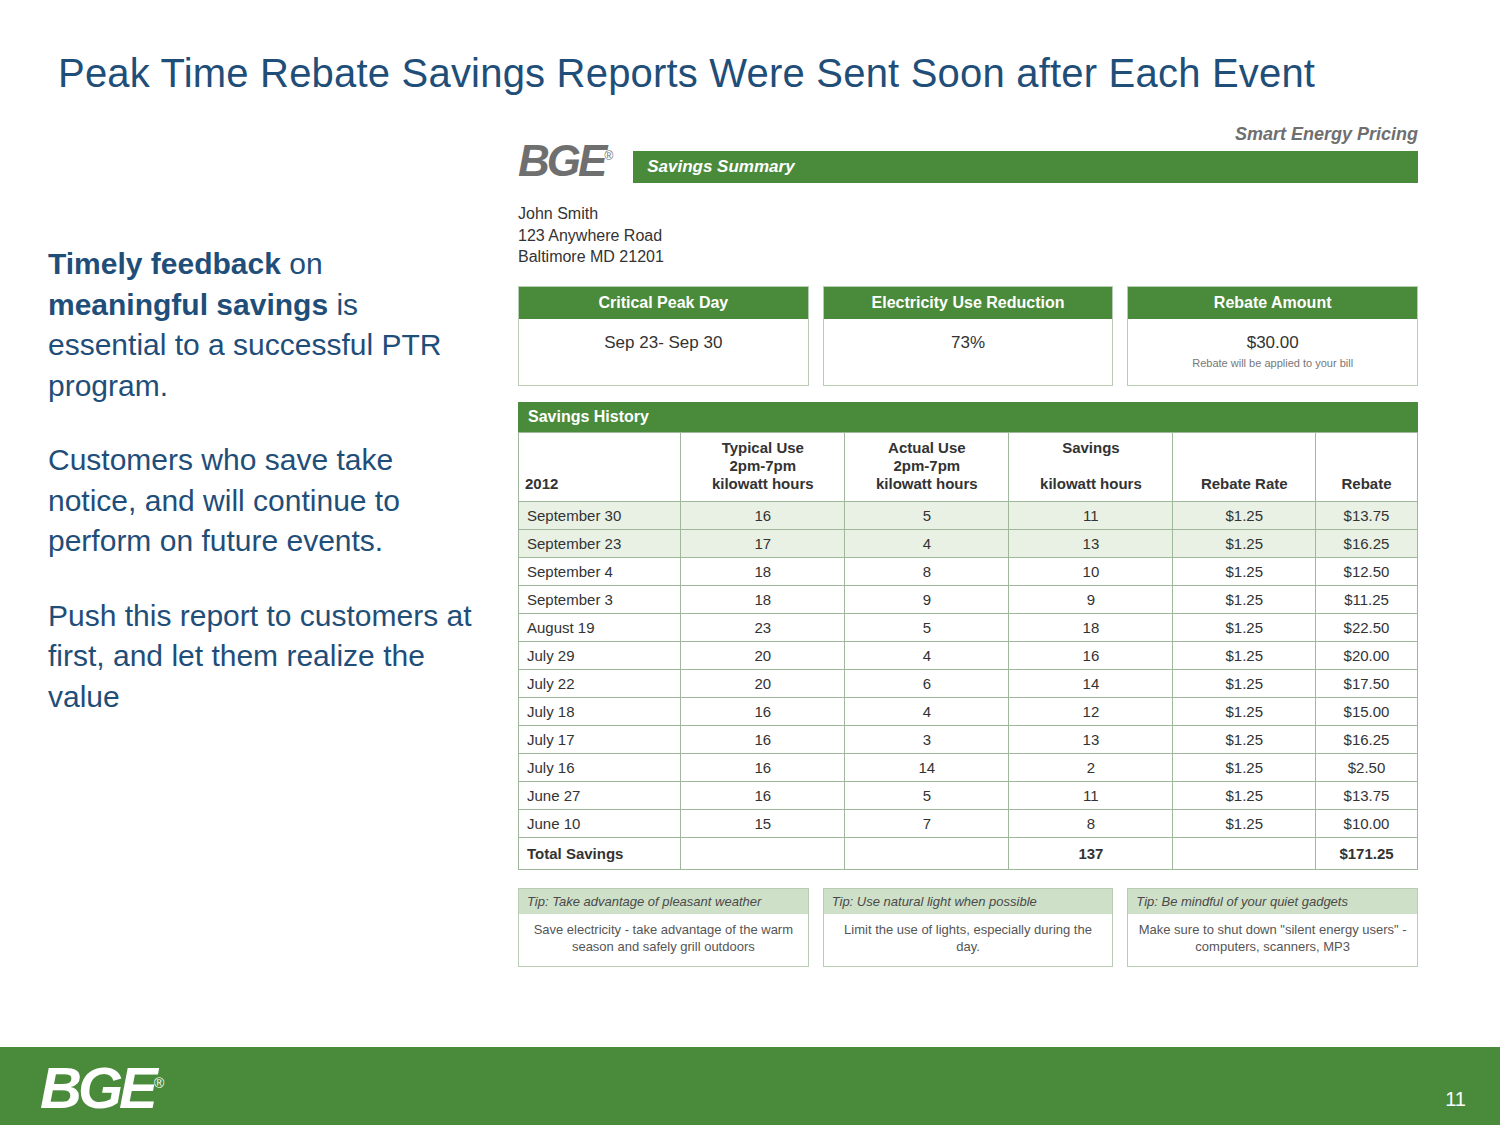Peak Time Rebate Savings Reports Were Sent Soon after Each Event
Timely feedback on meaningful savings is essential to a successful PTR program.
Customers who save take notice, and will continue to perform on future events.
Push this report to customers at first, and let them realize the value
BGE®
Smart Energy Pricing
Savings Summary
John Smith
123 Anywhere Road
Baltimore MD 21201
Critical Peak Day
Sep 23- Sep 30
Electricity Use Reduction
73%
Rebate Amount
$30.00 Rebate will be applied to your bill
Savings History
| 2012 | Typical Use 2pm-7pm kilowatt hours | Actual Use 2pm-7pm kilowatt hours | Savings kilowatt hours | Rebate Rate | Rebate |
| --- | --- | --- | --- | --- | --- |
| September 30 | 16 | 5 | 11 | $1.25 | $13.75 |
| September 23 | 17 | 4 | 13 | $1.25 | $16.25 |
| September 4 | 18 | 8 | 10 | $1.25 | $12.50 |
| September 3 | 18 | 9 | 9 | $1.25 | $11.25 |
| August 19 | 23 | 5 | 18 | $1.25 | $22.50 |
| July 29 | 20 | 4 | 16 | $1.25 | $20.00 |
| July 22 | 20 | 6 | 14 | $1.25 | $17.50 |
| July 18 | 16 | 4 | 12 | $1.25 | $15.00 |
| July 17 | 16 | 3 | 13 | $1.25 | $16.25 |
| July 16 | 16 | 14 | 2 | $1.25 | $2.50 |
| June 27 | 16 | 5 | 11 | $1.25 | $13.75 |
| June 10 | 15 | 7 | 8 | $1.25 | $10.00 |
| Total Savings | | | 137 | | $171.25 |
Tip: Take advantage of pleasant weather
Save electricity - take advantage of the warm season and safely grill outdoors
Tip: Use natural light when possible
Limit the use of lights, especially during the day.
Tip: Be mindful of your quiet gadgets
Make sure to shut down "silent energy users" - computers, scanners, MP3
BGE®
11